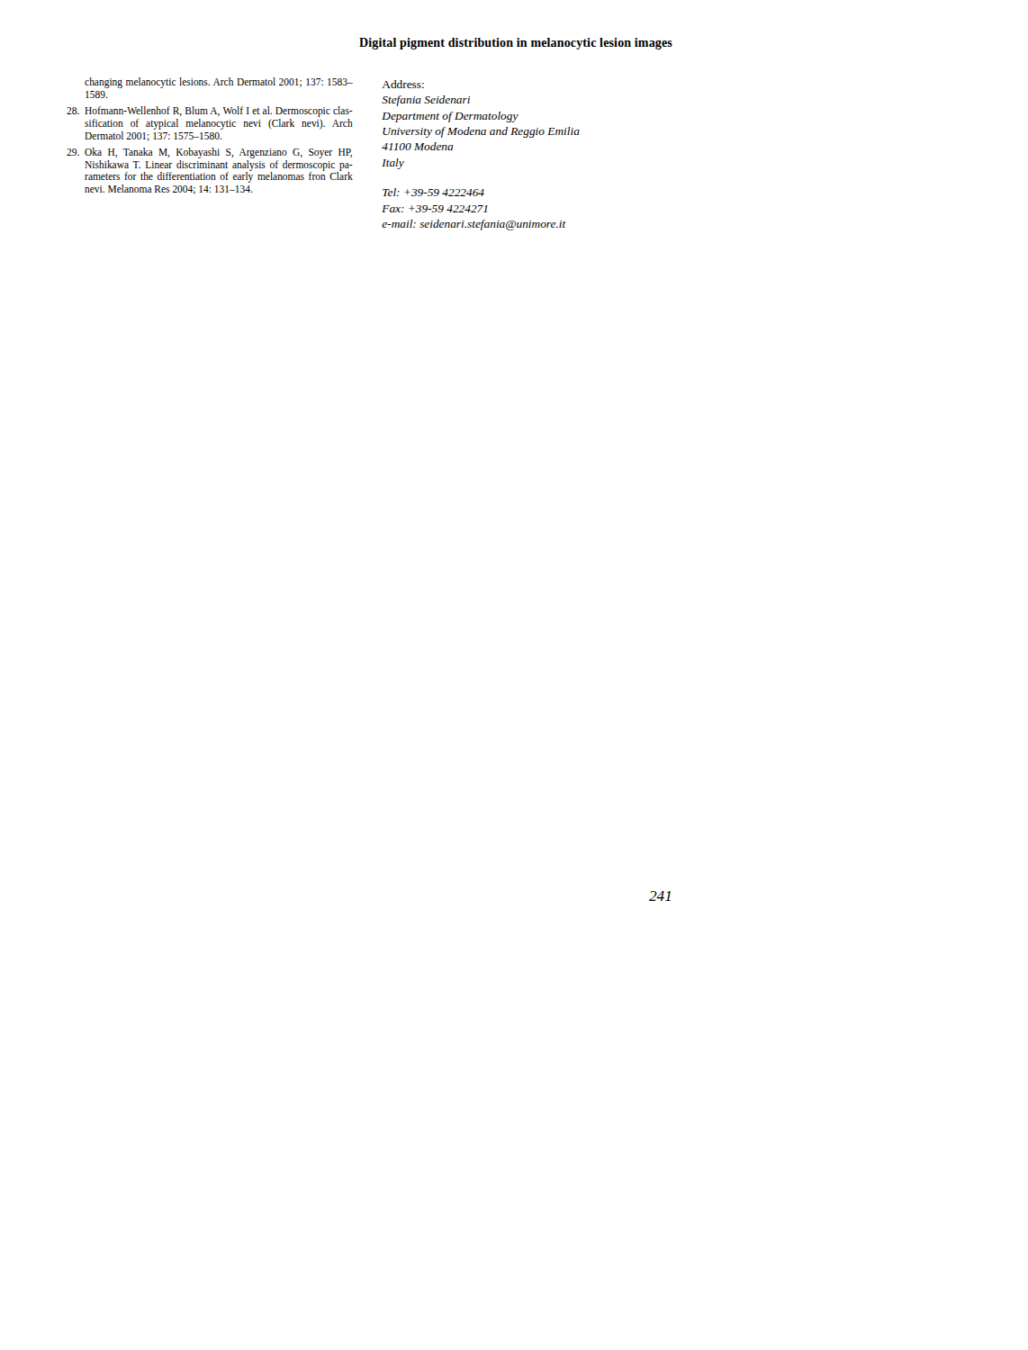Digital pigment distribution in melanocytic lesion images
changing melanocytic lesions. Arch Dermatol 2001; 137: 1583–1589.
28. Hofmann-Wellenhof R, Blum A, Wolf I et al. Dermoscopic classification of atypical melanocytic nevi (Clark nevi). Arch Dermatol 2001; 137: 1575–1580.
29. Oka H, Tanaka M, Kobayashi S, Argenziano G, Soyer HP, Nishikawa T. Linear discriminant analysis of dermoscopic parameters for the differentiation of early melanomas fron Clark nevi. Melanoma Res 2004; 14: 131–134.
Address:
Stefania Seidenari
Department of Dermatology
University of Modena and Reggio Emilia
41100 Modena
Italy
Tel: +39-59 4222464
Fax: +39-59 4224271
e-mail: seidenari.stefania@unimore.it
241